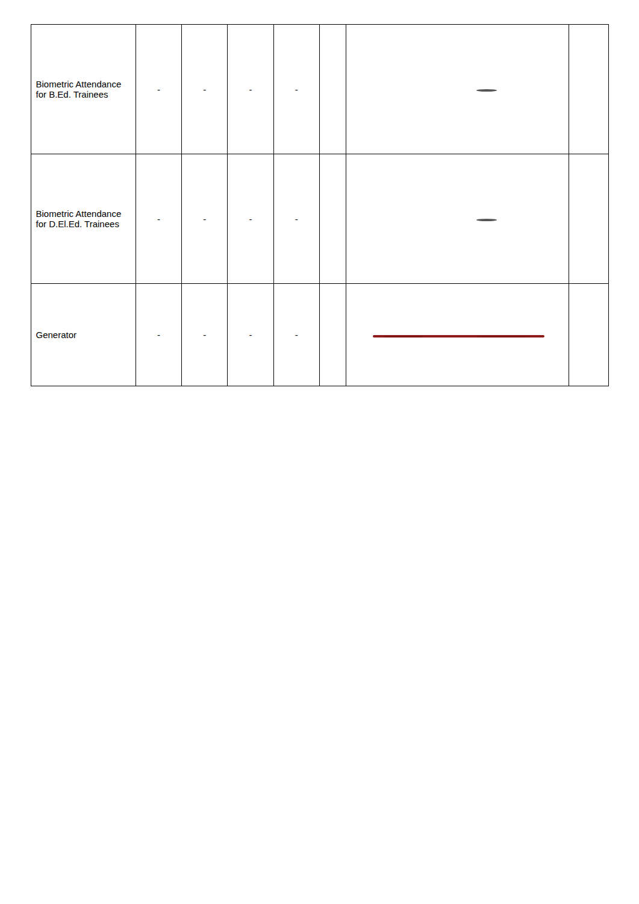| Biometric Attendance for B.Ed. Trainees | - | - | - | - | | MFSTAB | |
| Biometric Attendance for D.El.Ed. Trainees | - | - | - | - | | MFSTAB | |
| Generator | - | - | - | - | | TMTL | |